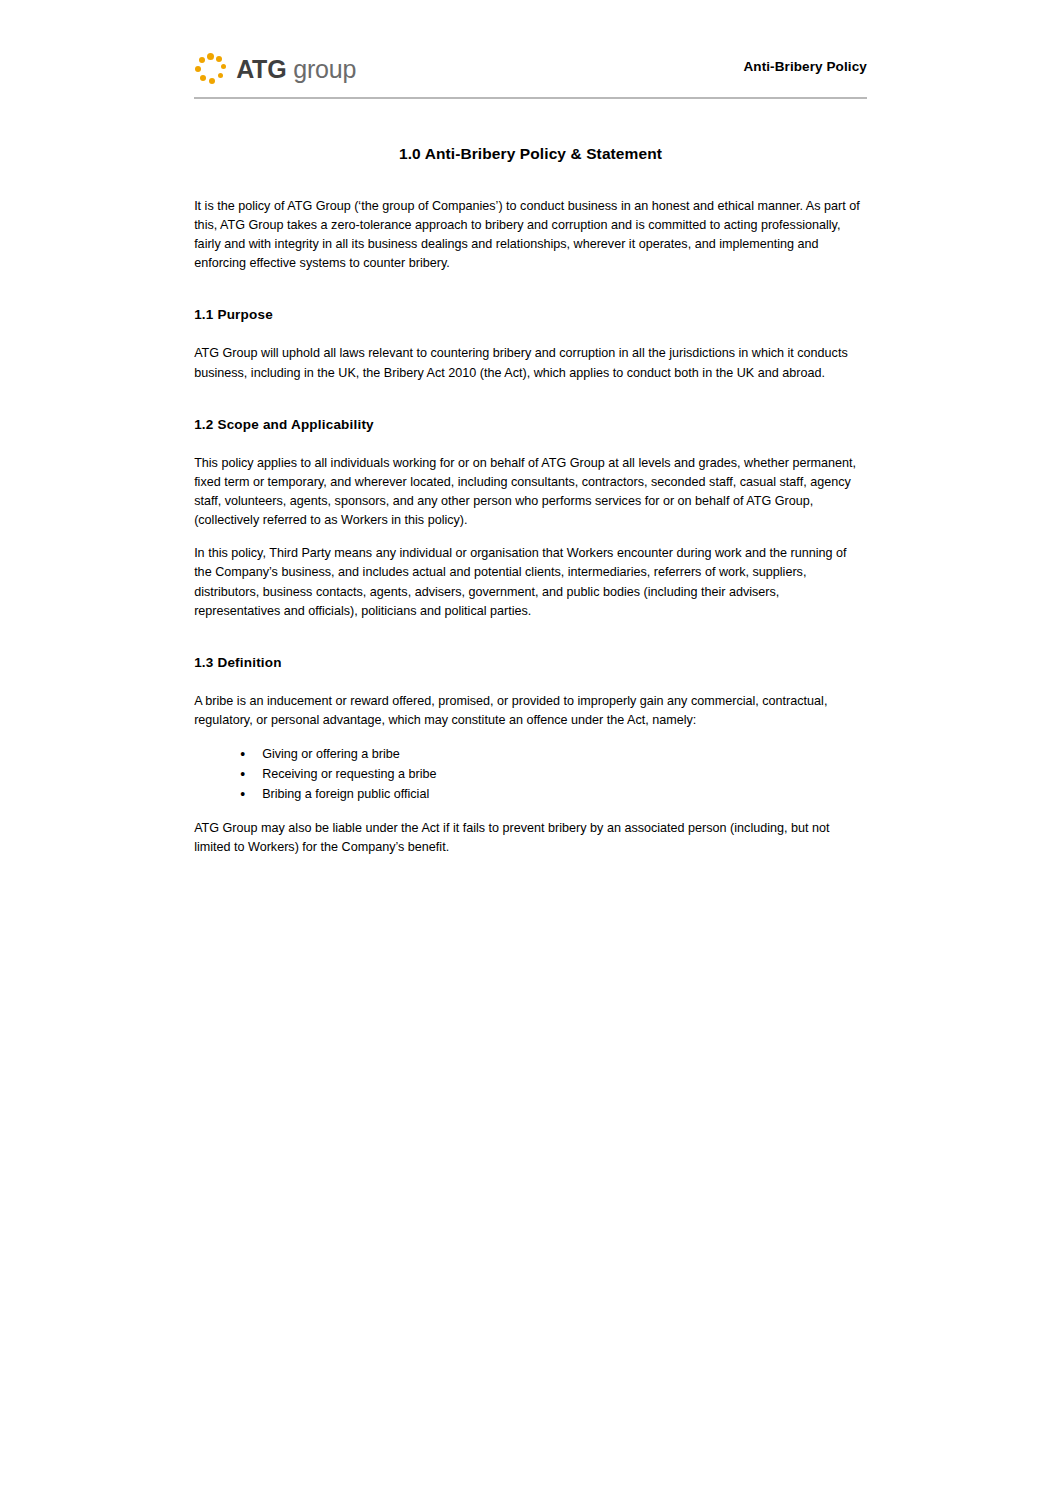ATG group
Anti-Bribery Policy
1.0 Anti-Bribery Policy & Statement
It is the policy of ATG Group (‘the group of Companies’) to conduct business in an honest and ethical manner. As part of this, ATG Group takes a zero-tolerance approach to bribery and corruption and is committed to acting professionally, fairly and with integrity in all its business dealings and relationships, wherever it operates, and implementing and enforcing effective systems to counter bribery.
1.1 Purpose
ATG Group will uphold all laws relevant to countering bribery and corruption in all the jurisdictions in which it conducts business, including in the UK, the Bribery Act 2010 (the Act), which applies to conduct both in the UK and abroad.
1.2 Scope and Applicability
This policy applies to all individuals working for or on behalf of ATG Group at all levels and grades, whether permanent, fixed term or temporary, and wherever located, including consultants, contractors, seconded staff, casual staff, agency staff, volunteers, agents, sponsors, and any other person who performs services for or on behalf of ATG Group, (collectively referred to as Workers in this policy).
In this policy, Third Party means any individual or organisation that Workers encounter during work and the running of the Company’s business, and includes actual and potential clients, intermediaries, referrers of work, suppliers, distributors, business contacts, agents, advisers, government, and public bodies (including their advisers, representatives and officials), politicians and political parties.
1.3 Definition
A bribe is an inducement or reward offered, promised, or provided to improperly gain any commercial, contractual, regulatory, or personal advantage, which may constitute an offence under the Act, namely:
Giving or offering a bribe
Receiving or requesting a bribe
Bribing a foreign public official
ATG Group may also be liable under the Act if it fails to prevent bribery by an associated person (including, but not limited to Workers) for the Company’s benefit.